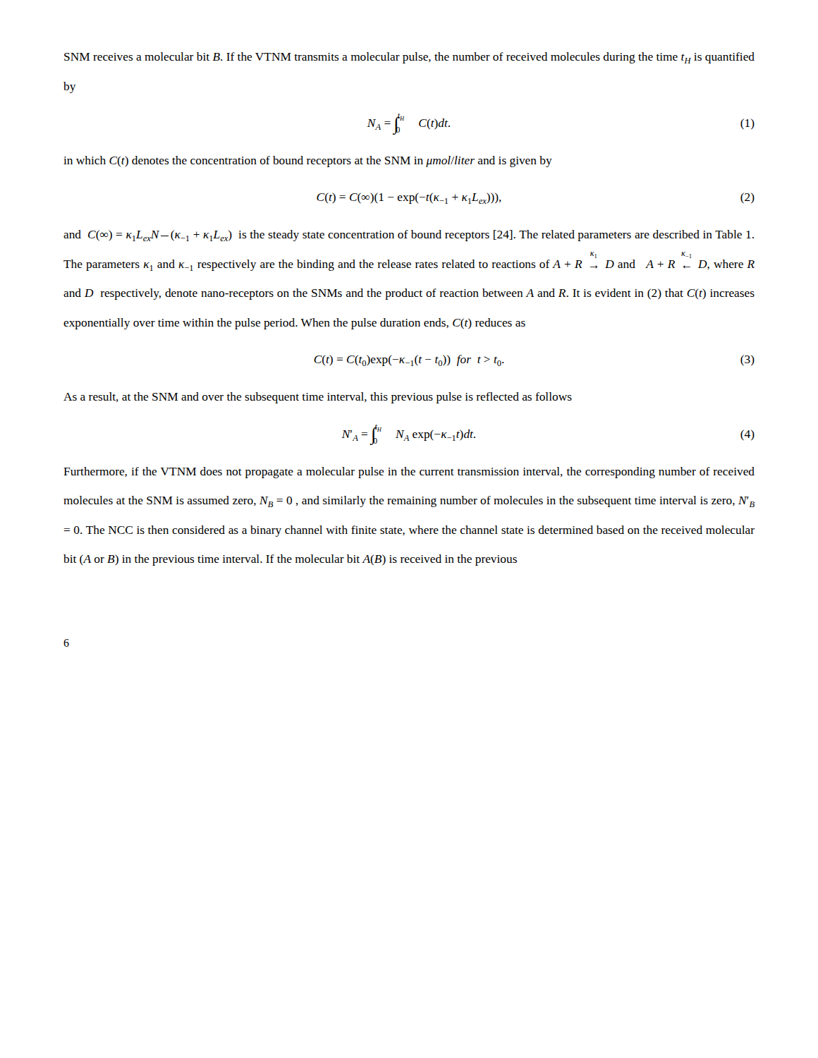SNM receives a molecular bit B. If the VTNM transmits a molecular pulse, the number of received molecules during the time tH is quantified by
NA = ∫tH 0 C(t)dt. (1)
in which C(t) denotes the concentration of bound receptors at the SNM in μmol/liter and is given by
C(t) = C(∞)(1 − exp(−t(κ−1 + κ1Lex))), (2)
and C(∞) = κ1LexN (κ−1 + κ1Lex) is the steady state concentration of bound receptors [24]. The related parameters are described in Table 1. The parameters κ1 and κ−1 respectively are the binding and the release rates related to reactions of A + R κ1→ D and A + R κ−1← D, where R and D respectively, denote nano-receptors on the SNMs and the product of reaction between A and R. It is evident in (2) that C(t) increases exponentially over time within the pulse period. When the pulse duration ends, C(t) reduces as
C(t) = C(t0)exp(−κ−1(t − t0)) for t > t0. (3)
As a result, at the SNM and over the subsequent time interval, this previous pulse is reflected as follows
N′A = ∫tH 0 NA exp(−κ−1t)dt. (4)
Furthermore, if the VTNM does not propagate a molecular pulse in the current transmission interval, the corresponding number of received molecules at the SNM is assumed zero, NB = 0 , and similarly the remaining number of molecules in the subsequent time interval is zero, N′B = 0. The NCC is then considered as a binary channel with finite state, where the channel state is determined based on the received molecular bit (A or B) in the previous time interval. If the molecular bit A(B) is received in the previous
6